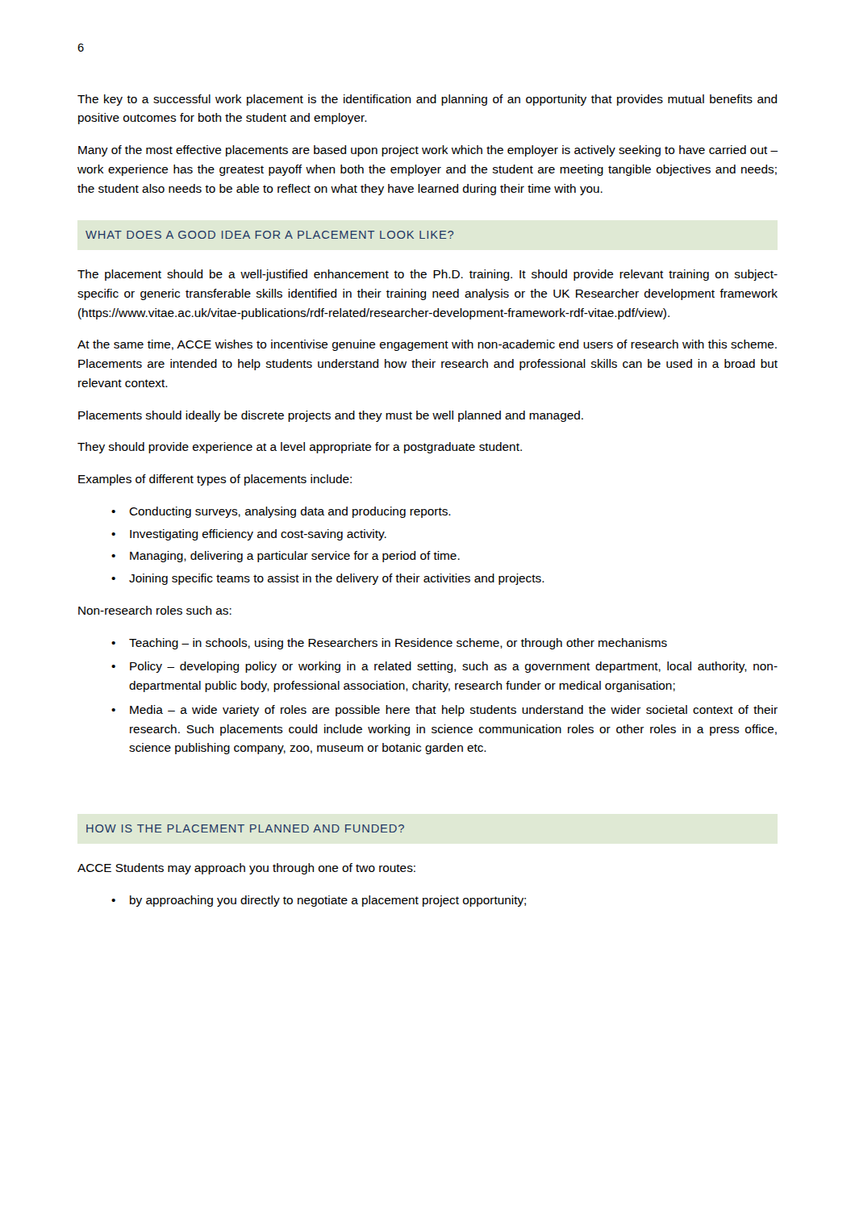6
The key to a successful work placement is the identification and planning of an opportunity that provides mutual benefits and positive outcomes for both the student and employer.
Many of the most effective placements are based upon project work which the employer is actively seeking to have carried out – work experience has the greatest payoff when both the employer and the student are meeting tangible objectives and needs; the student also needs to be able to reflect on what they have learned during their time with you.
What does a good idea for a placement look like?
The placement should be a well-justified enhancement to the Ph.D. training. It should provide relevant training on subject-specific or generic transferable skills identified in their training need analysis or the UK Researcher development framework (https://www.vitae.ac.uk/vitae-publications/rdf-related/researcher-development-framework-rdf-vitae.pdf/view).
At the same time, ACCE wishes to incentivise genuine engagement with non-academic end users of research with this scheme. Placements are intended to help students understand how their research and professional skills can be used in a broad but relevant context.
Placements should ideally be discrete projects and they must be well planned and managed.
They should provide experience at a level appropriate for a postgraduate student.
Examples of different types of placements include:
Conducting surveys, analysing data and producing reports.
Investigating efficiency and cost-saving activity.
Managing, delivering a particular service for a period of time.
Joining specific teams to assist in the delivery of their activities and projects.
Non-research roles such as:
Teaching – in schools, using the Researchers in Residence scheme, or through other mechanisms
Policy – developing policy or working in a related setting, such as a government department, local authority, non-departmental public body, professional association, charity, research funder or medical organisation;
Media – a wide variety of roles are possible here that help students understand the wider societal context of their research. Such placements could include working in science communication roles or other roles in a press office, science publishing company, zoo, museum or botanic garden etc.
How is the placement planned and funded?
ACCE Students may approach you through one of two routes:
by approaching you directly to negotiate a placement project opportunity;